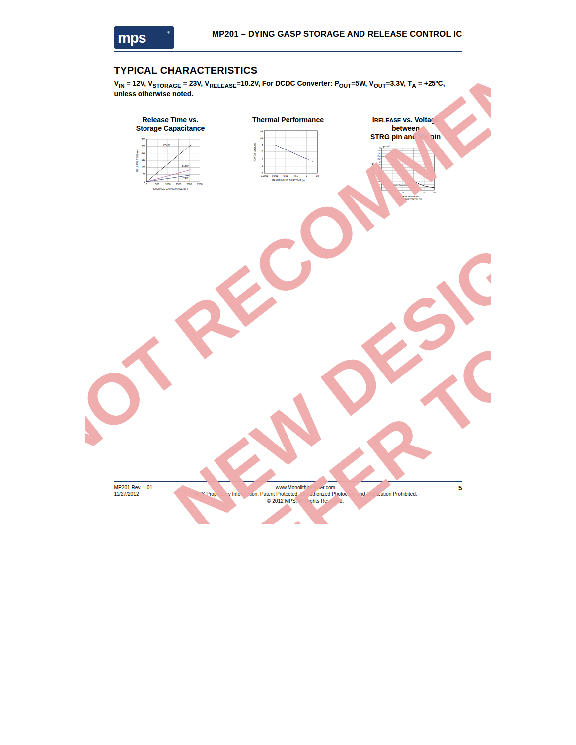mps ®
MP201 – DYING GASP STORAGE AND RELEASE CONTROL IC
TYPICAL CHARACTERISTICS
VIN = 12V, VSTORAGE = 23V, VRELEASE=10.2V, For DCDC Converter: POUT=5W, VOUT=3.3V, TA = +25ºC, unless otherwise noted.
Release Time vs.
Storage Capacitance
300 250 200 150 100 50 0 0 500 1000 1500 2000 2500 STORAGE CAPACITANCE (µF) RELEASE TIME (ms) P=1W P=3W P=5W
Thermal Performance
12 10 8 6 4 2 0 0.0001 0.001 0.01 0.1 1 10 MAXIMUM HOLD UP TIME (s) POWER LOSS (W)
IRELEASE vs. Voltage between
STRG pin and VIN pin
TA<=85ºC 3 2.8 2.6 2.4 2.2 2 1.8 1.6 1.4 1.2 1 0.8 0.6 0.4 0.2 0 5 10 15 20 25 30 VOLTAGE BETWEEN STRG PIN AND VIN PIN (V) IRELEASE (A) Safe Operation Area
NOT RECOMMENDED FOR NEW DESIGNS REFER TO MP111
MP201 Rev. 1.01
11/27/2012
www.MonolithicPower.com
MPS Proprietary Information. Patent Protected. Unauthorized Photocopy and Duplication Prohibited.
© 2012 MPS. All Rights Reserved.
5